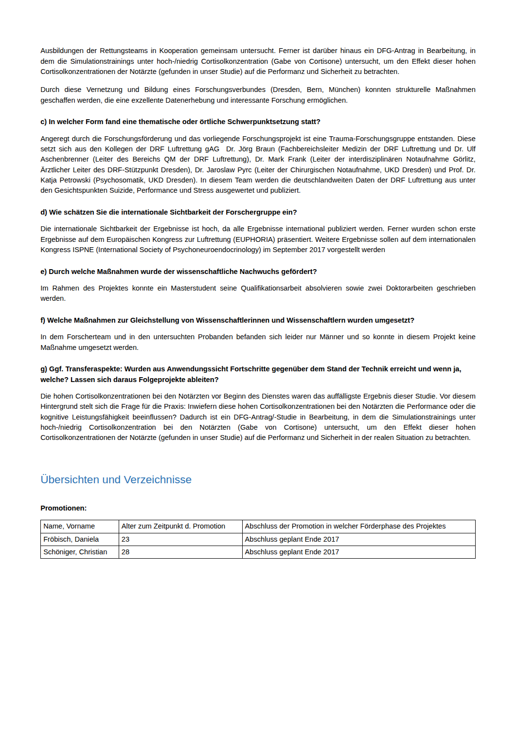Ausbildungen der Rettungsteams in Kooperation gemeinsam untersucht. Ferner ist darüber hinaus ein DFG-Antrag in Bearbeitung, in dem die Simulationstrainings unter hoch-/niedrig Cortisolkonzentration (Gabe von Cortisone) untersucht, um den Effekt dieser hohen Cortisolkonzentrationen der Notärzte (gefunden in unser Studie) auf die Performanz und Sicherheit zu betrachten.
Durch diese Vernetzung und Bildung eines Forschungsverbundes (Dresden, Bern, München) konnten strukturelle Maßnahmen geschaffen werden, die eine exzellente Datenerhebung und interessante Forschung ermöglichen.
c) In welcher Form fand eine thematische oder örtliche Schwerpunktsetzung statt?
Angeregt durch die Forschungsförderung und das vorliegende Forschungsprojekt ist eine Trauma-Forschungsgruppe entstanden. Diese setzt sich aus den Kollegen der DRF Luftrettung gAG Dr. Jörg Braun (Fachbereichsleiter Medizin der DRF Luftrettung und Dr. Ulf Aschenbrenner (Leiter des Bereichs QM der DRF Luftrettung), Dr. Mark Frank (Leiter der interdisziplinären Notaufnahme Görlitz, Ärztlicher Leiter des DRF-Stützpunkt Dresden), Dr. Jaroslaw Pyrc (Leiter der Chirurgischen Notaufnahme, UKD Dresden) und Prof. Dr. Katja Petrowski (Psychosomatik, UKD Dresden). In diesem Team werden die deutschlandweiten Daten der DRF Luftrettung aus unter den Gesichtspunkten Suizide, Performance und Stress ausgewertet und publiziert.
d) Wie schätzen Sie die internationale Sichtbarkeit der Forschergruppe ein?
Die internationale Sichtbarkeit der Ergebnisse ist hoch, da alle Ergebnisse international publiziert werden. Ferner wurden schon erste Ergebnisse auf dem Europäischen Kongress zur Luftrettung (EUPHORIA) präsentiert. Weitere Ergebnisse sollen auf dem internationalen Kongress ISPNE (International Society of Psychoneuroendocrinology) im September 2017 vorgestellt werden
e) Durch welche Maßnahmen wurde der wissenschaftliche Nachwuchs gefördert?
Im Rahmen des Projektes konnte ein Masterstudent seine Qualifikationsarbeit absolvieren sowie zwei Doktorarbeiten geschrieben werden.
f) Welche Maßnahmen zur Gleichstellung von Wissenschaftlerinnen und Wissenschaftlern wurden umgesetzt?
In dem Forscherteam und in den untersuchten Probanden befanden sich leider nur Männer und so konnte in diesem Projekt keine Maßnahme umgesetzt werden.
g) Ggf. Transferaspekte: Wurden aus Anwendungssicht Fortschritte gegenüber dem Stand der Technik erreicht und wenn ja, welche? Lassen sich daraus Folgeprojekte ableiten?
Die hohen Cortisolkonzentrationen bei den Notärzten vor Beginn des Dienstes waren das auffälligste Ergebnis dieser Studie. Vor diesem Hintergrund stelt sich die Frage für die Praxis: Inwiefern diese hohen Cortisolkonzentrationen bei den Notärzten die Performance oder die kognitive Leistungsfähigkeit beeinflussen? Dadurch ist ein DFG-Antrag/-Studie in Bearbeitung, in dem die Simulationstrainings unter hoch-/niedrig Cortisolkonzentration bei den Notärzten (Gabe von Cortisone) untersucht, um den Effekt dieser hohen Cortisolkonzentrationen der Notärzte (gefunden in unser Studie) auf die Performanz und Sicherheit in der realen Situation zu betrachten.
Übersichten und Verzeichnisse
Promotionen:
| Name, Vorname | Alter zum Zeitpunkt d. Promotion | Abschluss der Promotion in welcher Förderphase des Projektes |
| Fröbisch, Daniela | 23 | Abschluss geplant Ende 2017 |
| Schöniger, Christian | 28 | Abschluss geplant Ende 2017 |